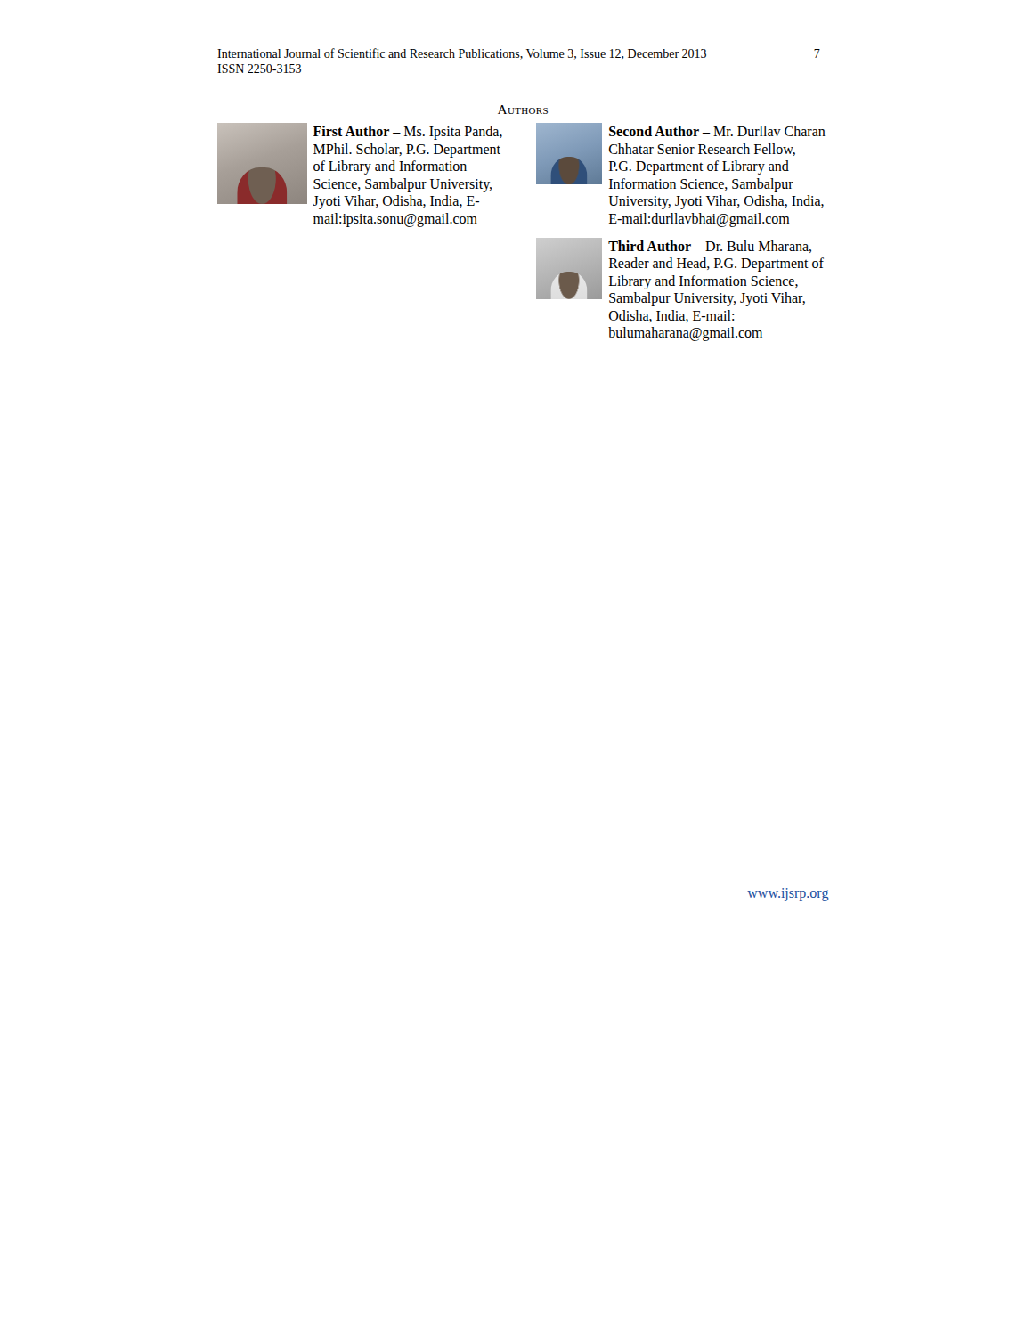International Journal of Scientific and Research Publications, Volume 3, Issue 12, December 2013
ISSN 2250-3153
7
Authors
First Author – Ms. Ipsita Panda, MPhil. Scholar, P.G. Department of Library and Information Science, Sambalpur University, Jyoti Vihar, Odisha, India, E-mail:ipsita.sonu@gmail.com
Second Author – Mr. Durllav Charan Chhatar Senior Research Fellow,
P.G. Department of Library and Information Science, Sambalpur University, Jyoti Vihar, Odisha, India, E-mail:durllavbhai@gmail.com
Third Author – Dr. Bulu Mharana, Reader and Head, P.G. Department of Library and Information Science, Sambalpur University, Jyoti Vihar, Odisha, India, E-mail: bulumaharana@gmail.com
www.ijsrp.org